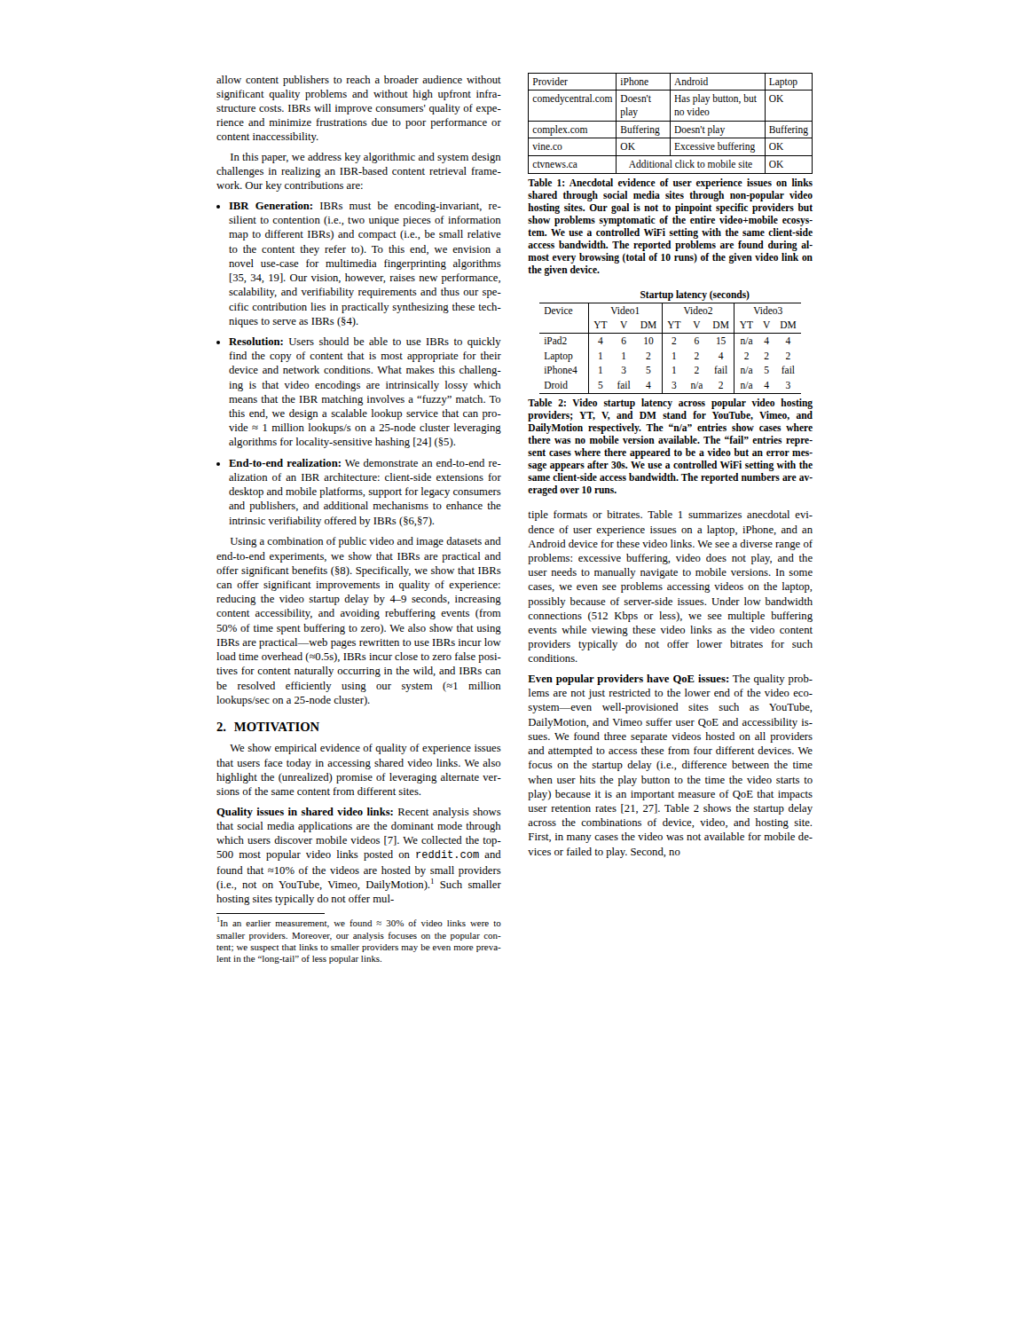allow content publishers to reach a broader audience without significant quality problems and without high upfront infrastructure costs. IBRs will improve consumers' quality of experience and minimize frustrations due to poor performance or content inaccessibility.
In this paper, we address key algorithmic and system design challenges in realizing an IBR-based content retrieval framework. Our key contributions are:
IBR Generation: IBRs must be encoding-invariant, resilient to contention (i.e., two unique pieces of information map to different IBRs) and compact (i.e., be small relative to the content they refer to). To this end, we envision a novel use-case for multimedia fingerprinting algorithms [35, 34, 19]. Our vision, however, raises new performance, scalability, and verifiability requirements and thus our specific contribution lies in practically synthesizing these techniques to serve as IBRs (§4).
Resolution: Users should be able to use IBRs to quickly find the copy of content that is most appropriate for their device and network conditions. What makes this challenging is that video encodings are intrinsically lossy which means that the IBR matching involves a “fuzzy” match. To this end, we design a scalable lookup service that can provide ≈ 1 million lookups/s on a 25-node cluster leveraging algorithms for locality-sensitive hashing [24] (§5).
End-to-end realization: We demonstrate an end-to-end realization of an IBR architecture: client-side extensions for desktop and mobile platforms, support for legacy consumers and publishers, and additional mechanisms to enhance the intrinsic verifiability offered by IBRs (§6,§7).
Using a combination of public video and image datasets and end-to-end experiments, we show that IBRs are practical and offer significant benefits (§8). Specifically, we show that IBRs can offer significant improvements in quality of experience: reducing the video startup delay by 4–9 seconds, increasing content accessibility, and avoiding rebuffering events (from 50% of time spent buffering to zero). We also show that using IBRs are practical—web pages rewritten to use IBRs incur low load time overhead (≈0.5s), IBRs incur close to zero false positives for content naturally occurring in the wild, and IBRs can be resolved efficiently using our system (≈1 million lookups/sec on a 25-node cluster).
2. MOTIVATION
We show empirical evidence of quality of experience issues that users face today in accessing shared video links. We also highlight the (unrealized) promise of leveraging alternate versions of the same content from different sites.
Quality issues in shared video links: Recent analysis shows that social media applications are the dominant mode through which users discover mobile videos [7]. We collected the top-500 most popular video links posted on reddit.com and found that ≈10% of the videos are hosted by small providers (i.e., not on YouTube, Vimeo, DailyMotion).1 Such smaller hosting sites typically do not offer mul-
1In an earlier measurement, we found ≈ 30% of video links were to smaller providers. Moreover, our analysis focuses on the popular content; we suspect that links to smaller providers may be even more prevalent in the “long-tail” of less popular links.
| Provider | iPhone | Android | Laptop |
| comedycentral.com | Doesn't play | Has play button, but no video | OK |
| complex.com | Buffering | Doesn't play | Buffering |
| vine.co | OK | Excessive buffering | OK |
| ctvnews.ca | Additional click to mobile site | OK |
Table 1: Anecdotal evidence of user experience issues on links shared through social media sites through non-popular video hosting sites. Our goal is not to pinpoint specific providers but show problems symptomatic of the entire video+mobile ecosystem. We use a controlled WiFi setting with the same client-side access bandwidth. The reported problems are found during almost every browsing (total of 10 runs) of the given video link on the given device.
| | Startup latency (seconds) |
| --- | --- |
| Device | Video1 | Video2 | Video3 |
| | YT | V | DM | YT | V | DM | YT | V | DM |
| iPad2 | 4 | 6 | 10 | 2 | 6 | 15 | n/a | 4 | 4 |
| Laptop | 1 | 1 | 2 | 1 | 2 | 4 | 2 | 2 | 2 |
| iPhone4 | 1 | 3 | 5 | 1 | 2 | fail | n/a | 5 | fail |
| Droid | 5 | fail | 4 | 3 | n/a | 2 | n/a | 4 | 3 |
Table 2: Video startup latency across popular video hosting providers; YT, V, and DM stand for YouTube, Vimeo, and DailyMotion respectively. The “n/a” entries show cases where there was no mobile version available. The “fail” entries represent cases where there appeared to be a video but an error message appears after 30s. We use a controlled WiFi setting with the same client-side access bandwidth. The reported numbers are averaged over 10 runs.
tiple formats or bitrates. Table 1 summarizes anecdotal evidence of user experience issues on a laptop, iPhone, and an Android device for these video links. We see a diverse range of problems: excessive buffering, video does not play, and the user needs to manually navigate to mobile versions. In some cases, we even see problems accessing videos on the laptop, possibly because of server-side issues. Under low bandwidth connections (512 Kbps or less), we see multiple buffering events while viewing these video links as the video content providers typically do not offer lower bitrates for such conditions.
Even popular providers have QoE issues: The quality problems are not just restricted to the lower end of the video ecosystem—even well-provisioned sites such as YouTube, DailyMotion, and Vimeo suffer user QoE and accessibility issues. We found three separate videos hosted on all providers and attempted to access these from four different devices. We focus on the startup delay (i.e., difference between the time when user hits the play button to the time the video starts to play) because it is an important measure of QoE that impacts user retention rates [21, 27]. Table 2 shows the startup delay across the combinations of device, video, and hosting site. First, in many cases the video was not available for mobile devices or failed to play. Second, no